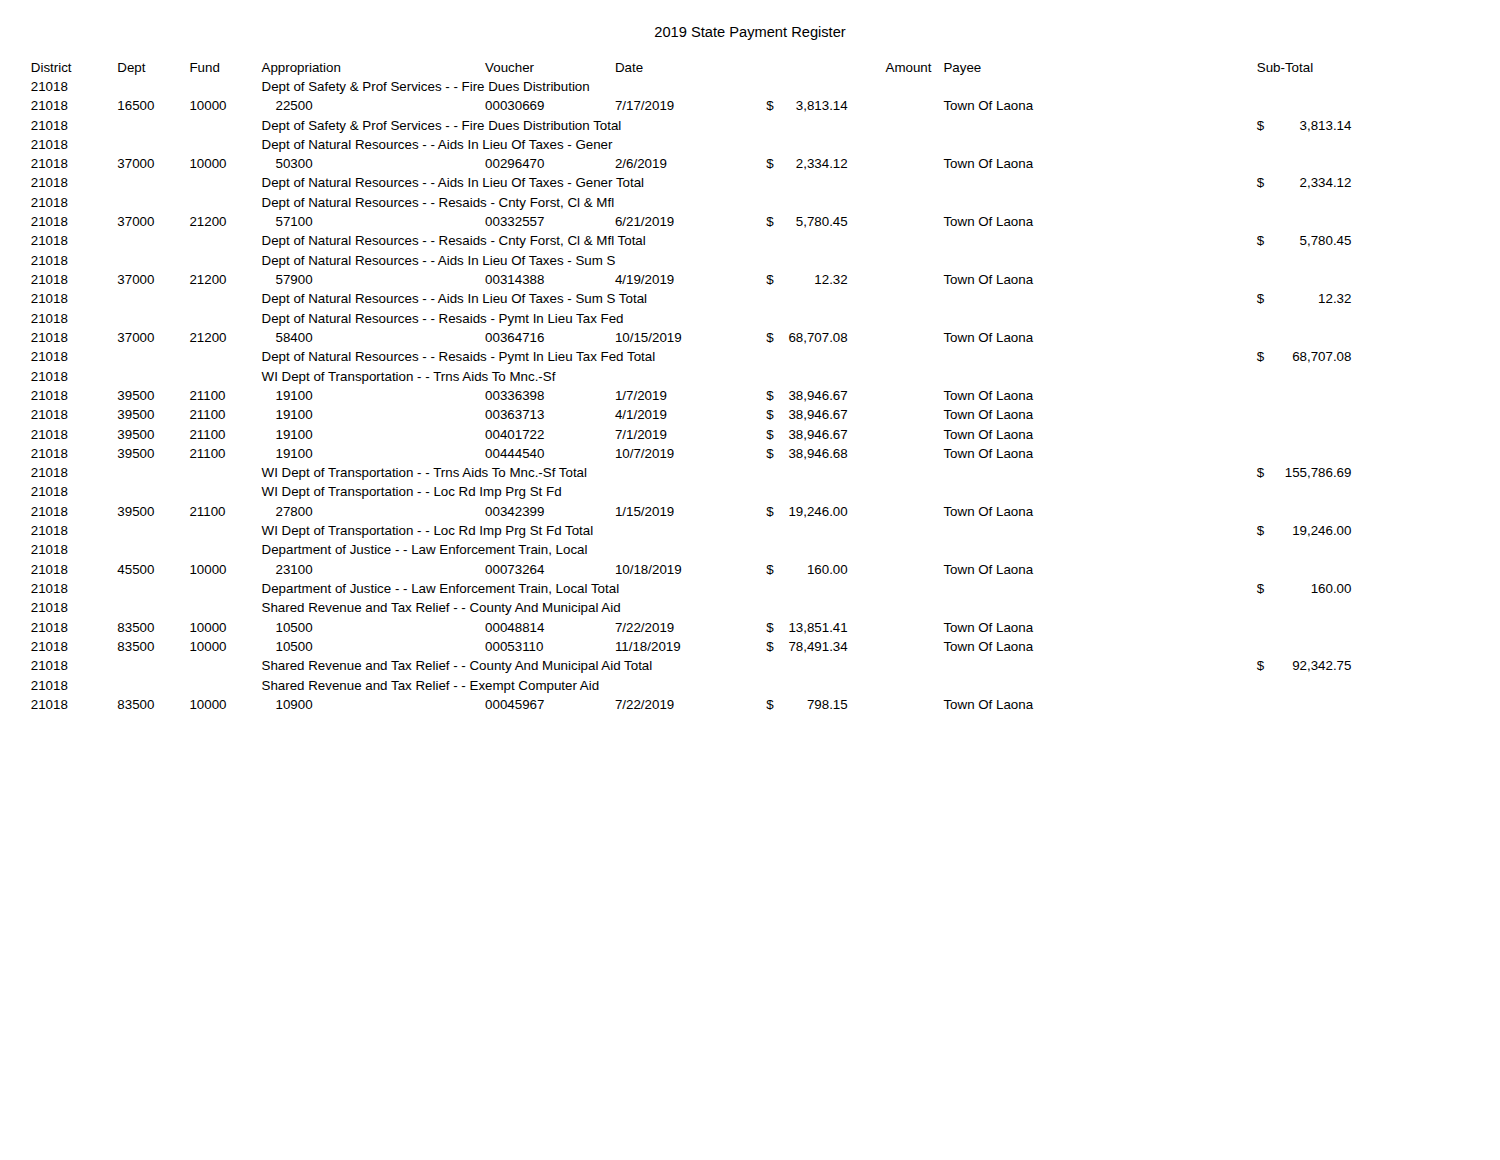2019 State Payment Register
| District | Dept | Fund | Appropriation | Voucher | Date | | Amount | Payee | Sub-Total |
| --- | --- | --- | --- | --- | --- | --- | --- | --- | --- |
| 21018 | | | Dept of Safety & Prof Services - - Fire Dues Distribution | | | |
| 21018 | 16500 | 10000 | 22500 | 00030669 | 7/17/2019 | | $ 3,813.14 | Town Of Laona | |
| 21018 | | | Dept of Safety & Prof Services - - Fire Dues Distribution Total | | | $ 3,813.14 |
| 21018 | | | Dept of Natural Resources - - Aids In Lieu Of Taxes - Gener | | | |
| 21018 | 37000 | 10000 | 50300 | 00296470 | 2/6/2019 | | $ 2,334.12 | Town Of Laona | |
| 21018 | | | Dept of Natural Resources - - Aids In Lieu Of Taxes - Gener Total | | | $ 2,334.12 |
| 21018 | | | Dept of Natural Resources - - Resaids - Cnty Forst, Cl & Mfl | | | |
| 21018 | 37000 | 21200 | 57100 | 00332557 | 6/21/2019 | | $ 5,780.45 | Town Of Laona | |
| 21018 | | | Dept of Natural Resources - - Resaids - Cnty Forst, Cl & Mfl Total | | | $ 5,780.45 |
| 21018 | | | Dept of Natural Resources - - Aids In Lieu Of Taxes - Sum S | | | |
| 21018 | 37000 | 21200 | 57900 | 00314388 | 4/19/2019 | | $ 12.32 | Town Of Laona | |
| 21018 | | | Dept of Natural Resources - - Aids In Lieu Of Taxes - Sum S Total | | | $ 12.32 |
| 21018 | | | Dept of Natural Resources - - Resaids - Pymt In Lieu Tax Fed | | | |
| 21018 | 37000 | 21200 | 58400 | 00364716 | 10/15/2019 | | $ 68,707.08 | Town Of Laona | |
| 21018 | | | Dept of Natural Resources - - Resaids - Pymt In Lieu Tax Fed Total | | | $ 68,707.08 |
| 21018 | | | WI Dept of Transportation - - Trns Aids To Mnc.-Sf | | | |
| 21018 | 39500 | 21100 | 19100 | 00336398 | 1/7/2019 | | $ 38,946.67 | Town Of Laona | |
| 21018 | 39500 | 21100 | 19100 | 00363713 | 4/1/2019 | | $ 38,946.67 | Town Of Laona | |
| 21018 | 39500 | 21100 | 19100 | 00401722 | 7/1/2019 | | $ 38,946.67 | Town Of Laona | |
| 21018 | 39500 | 21100 | 19100 | 00444540 | 10/7/2019 | | $ 38,946.68 | Town Of Laona | |
| 21018 | | | WI Dept of Transportation - - Trns Aids To Mnc.-Sf Total | | | $ 155,786.69 |
| 21018 | | | WI Dept of Transportation - - Loc Rd Imp Prg St Fd | | | |
| 21018 | 39500 | 21100 | 27800 | 00342399 | 1/15/2019 | | $ 19,246.00 | Town Of Laona | |
| 21018 | | | WI Dept of Transportation - - Loc Rd Imp Prg St Fd Total | | | $ 19,246.00 |
| 21018 | | | Department of Justice - - Law Enforcement Train, Local | | | |
| 21018 | 45500 | 10000 | 23100 | 00073264 | 10/18/2019 | | $ 160.00 | Town Of Laona | |
| 21018 | | | Department of Justice - - Law Enforcement Train, Local Total | | | $ 160.00 |
| 21018 | | | Shared Revenue and Tax Relief - - County And Municipal Aid | | | |
| 21018 | 83500 | 10000 | 10500 | 00048814 | 7/22/2019 | | $ 13,851.41 | Town Of Laona | |
| 21018 | 83500 | 10000 | 10500 | 00053110 | 11/18/2019 | | $ 78,491.34 | Town Of Laona | |
| 21018 | | | Shared Revenue and Tax Relief - - County And Municipal Aid Total | | | $ 92,342.75 |
| 21018 | | | Shared Revenue and Tax Relief - - Exempt Computer Aid | | | |
| 21018 | 83500 | 10000 | 10900 | 00045967 | 7/22/2019 | | $ 798.15 | Town Of Laona | |